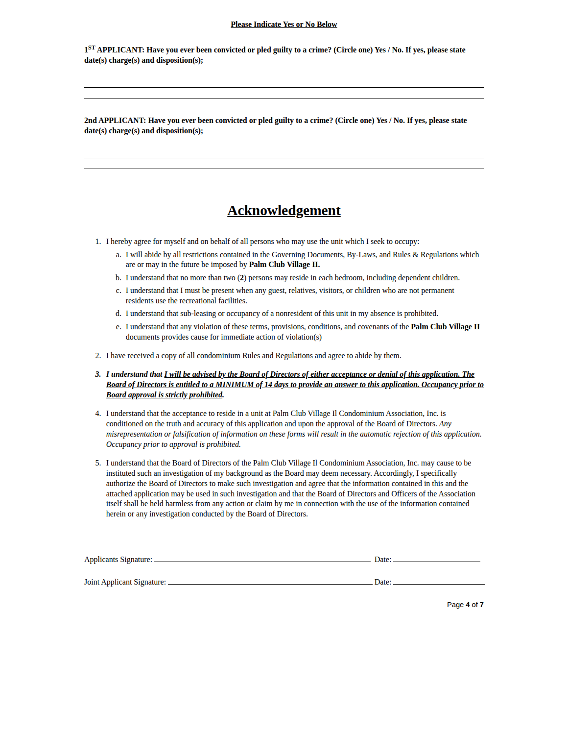Please Indicate Yes or No Below
1ST APPLICANT: Have you ever been convicted or pled guilty to a crime? (Circle one) Yes / No. If yes, please state date(s) charge(s) and disposition(s);
2nd APPLICANT: Have you ever been convicted or pled guilty to a crime? (Circle one) Yes / No. If yes, please state date(s) charge(s) and disposition(s);
Acknowledgement
I hereby agree for myself and on behalf of all persons who may use the unit which I seek to occupy:
I will abide by all restrictions contained in the Governing Documents, By-Laws, and Rules & Regulations which are or may in the future be imposed by Palm Club Village II.
I understand that no more than two (2) persons may reside in each bedroom, including dependent children.
I understand that I must be present when any guest, relatives, visitors, or children who are not permanent residents use the recreational facilities.
I understand that sub-leasing or occupancy of a nonresident of this unit in my absence is prohibited.
I understand that any violation of these terms, provisions, conditions, and covenants of the Palm Club Village II documents provides cause for immediate action of violation(s)
I have received a copy of all condominium Rules and Regulations and agree to abide by them.
I understand that I will be advised by the Board of Directors of either acceptance or denial of this application. The Board of Directors is entitled to a MINIMUM of 14 days to provide an answer to this application. Occupancy prior to Board approval is strictly prohibited.
I understand that the acceptance to reside in a unit at Palm Club Village Il Condominium Association, Inc. is conditioned on the truth and accuracy of this application and upon the approval of the Board of Directors. Any misrepresentation or falsification of information on these forms will result in the automatic rejection of this application. Occupancy prior to approval is prohibited.
I understand that the Board of Directors of the Palm Club Village Il Condominium Association, Inc. may cause to be instituted such an investigation of my background as the Board may deem necessary. Accordingly, I specifically authorize the Board of Directors to make such investigation and agree that the information contained in this and the attached application may be used in such investigation and that the Board of Directors and Officers of the Association itself shall be held harmless from any action or claim by me in connection with the use of the information contained herein or any investigation conducted by the Board of Directors.
Applicants Signature: Date:
Joint Applicant Signature: Date:
Page 4 of 7